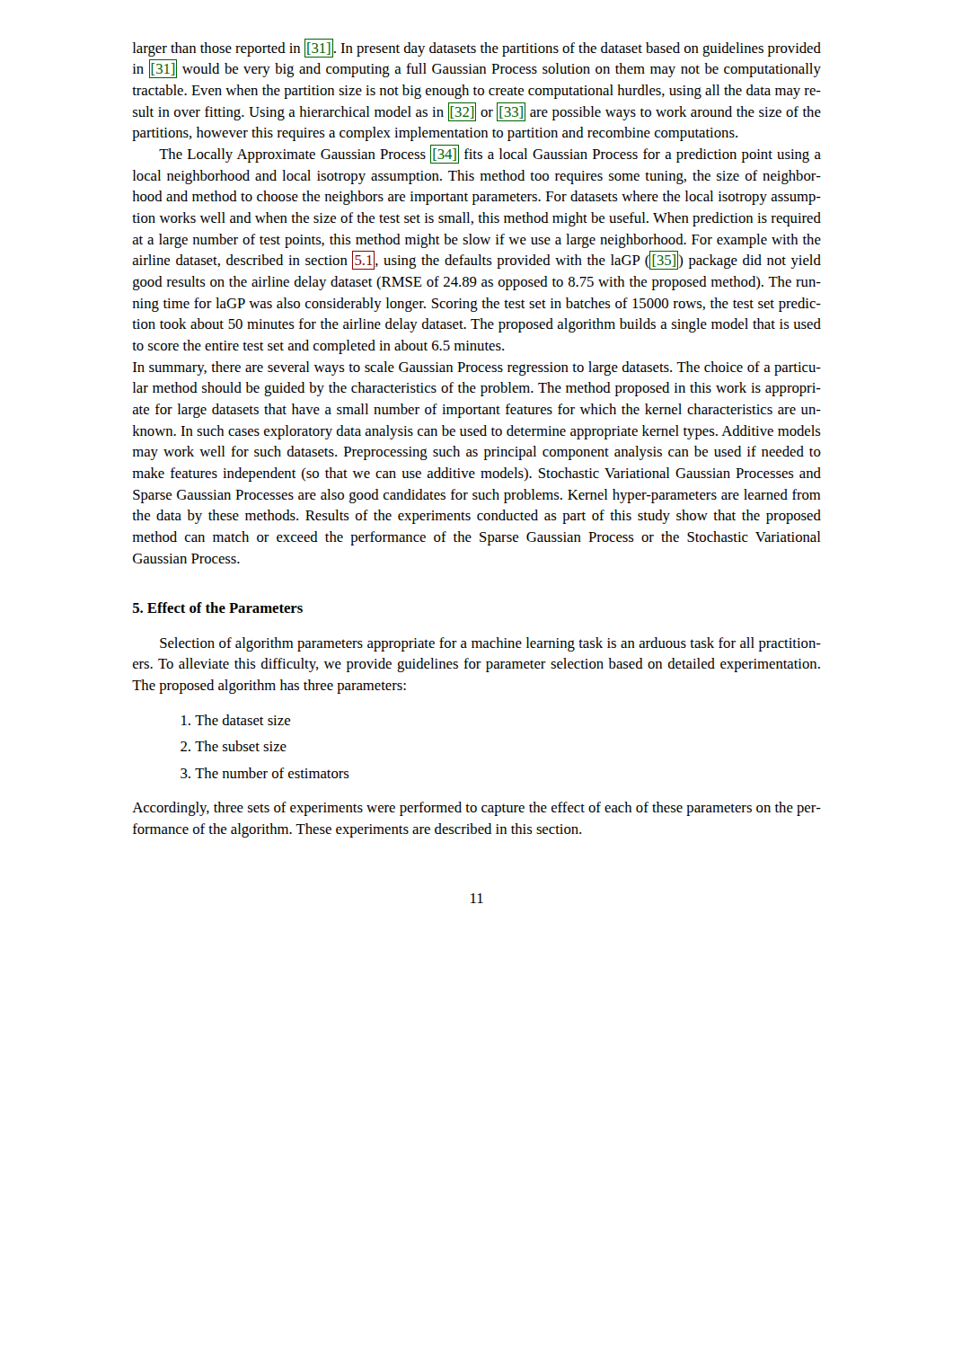larger than those reported in [31]. In present day datasets the partitions of the dataset based on guidelines provided in [31] would be very big and computing a full Gaussian Process solution on them may not be computationally tractable. Even when the partition size is not big enough to create computational hurdles, using all the data may result in over fitting. Using a hierarchical model as in [32] or [33] are possible ways to work around the size of the partitions, however this requires a complex implementation to partition and recombine computations.
The Locally Approximate Gaussian Process [34] fits a local Gaussian Process for a prediction point using a local neighborhood and local isotropy assumption. This method too requires some tuning, the size of neighborhood and method to choose the neighbors are important parameters. For datasets where the local isotropy assumption works well and when the size of the test set is small, this method might be useful. When prediction is required at a large number of test points, this method might be slow if we use a large neighborhood. For example with the airline dataset, described in section 5.1, using the defaults provided with the laGP ([35]) package did not yield good results on the airline delay dataset (RMSE of 24.89 as opposed to 8.75 with the proposed method). The running time for laGP was also considerably longer. Scoring the test set in batches of 15000 rows, the test set prediction took about 50 minutes for the airline delay dataset. The proposed algorithm builds a single model that is used to score the entire test set and completed in about 6.5 minutes.
In summary, there are several ways to scale Gaussian Process regression to large datasets. The choice of a particular method should be guided by the characteristics of the problem. The method proposed in this work is appropriate for large datasets that have a small number of important features for which the kernel characteristics are unknown. In such cases exploratory data analysis can be used to determine appropriate kernel types. Additive models may work well for such datasets. Preprocessing such as principal component analysis can be used if needed to make features independent (so that we can use additive models). Stochastic Variational Gaussian Processes and Sparse Gaussian Processes are also good candidates for such problems. Kernel hyper-parameters are learned from the data by these methods. Results of the experiments conducted as part of this study show that the proposed method can match or exceed the performance of the Sparse Gaussian Process or the Stochastic Variational Gaussian Process.
5. Effect of the Parameters
Selection of algorithm parameters appropriate for a machine learning task is an arduous task for all practitioners. To alleviate this difficulty, we provide guidelines for parameter selection based on detailed experimentation. The proposed algorithm has three parameters:
The dataset size
The subset size
The number of estimators
Accordingly, three sets of experiments were performed to capture the effect of each of these parameters on the performance of the algorithm. These experiments are described in this section.
11